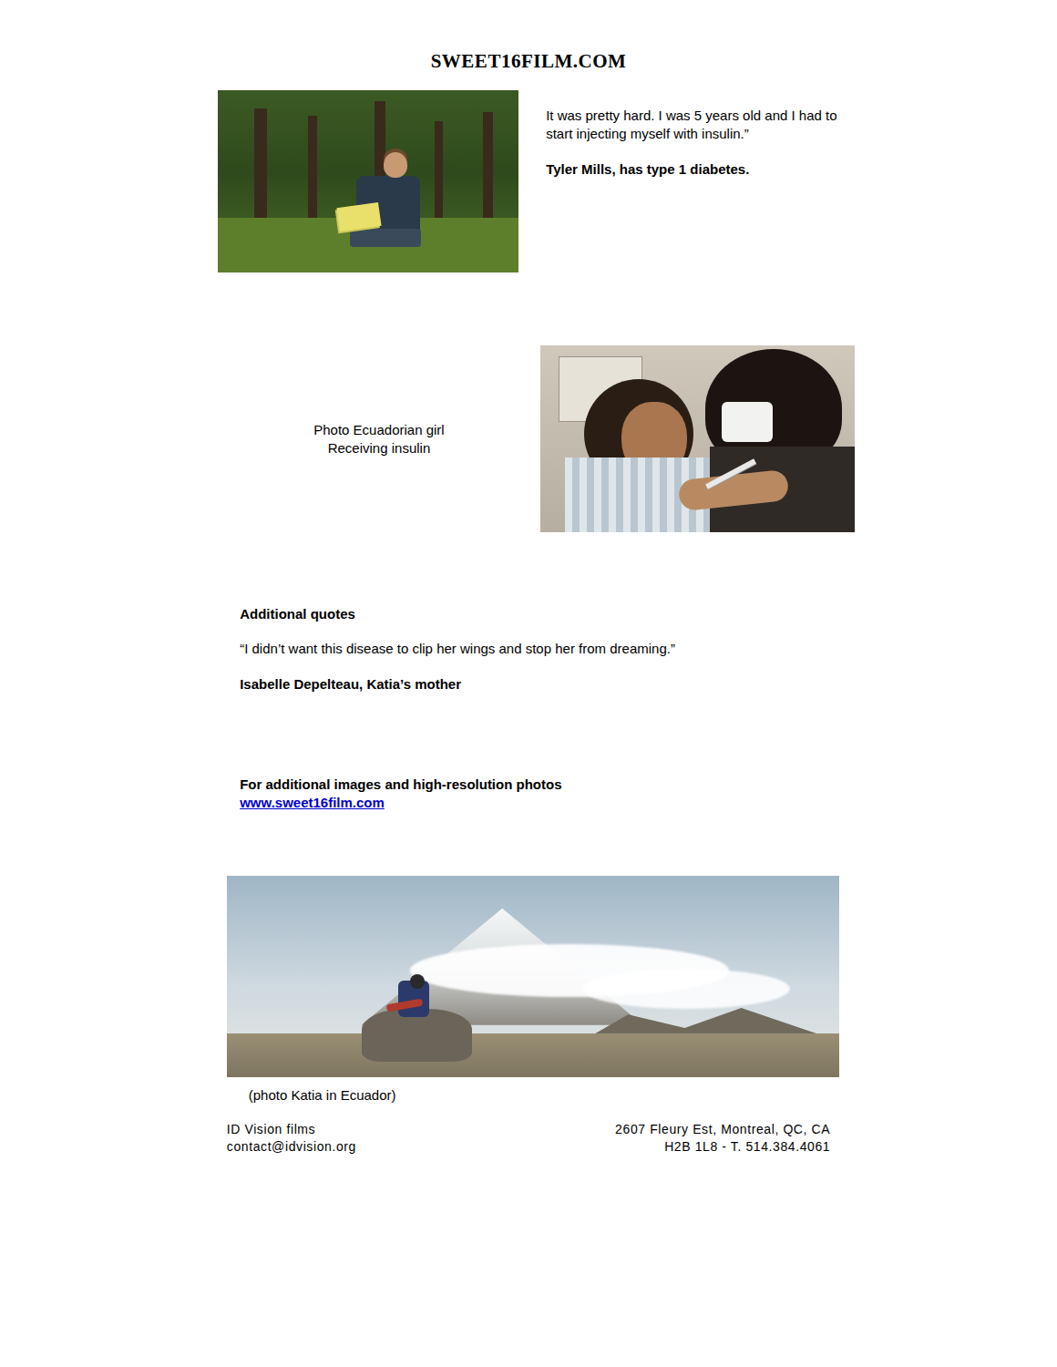SWEET16FILM.COM
It was pretty hard. I was 5 years old and I had to start injecting myself with insulin.”
Tyler Mills, has type 1 diabetes.
Photo Ecuadorian girl
Receiving insulin
Additional quotes
“I didn’t want this disease to clip her wings and stop her from dreaming.”
Isabelle Depelteau, Katia’s mother
For additional images and high-resolution photos
www.sweet16film.com
(photo Katia in Ecuador)
ID Vision films
contact@idvision.org
2607 Fleury Est, Montreal, QC, CA
H2B 1L8 - T. 514.384.4061